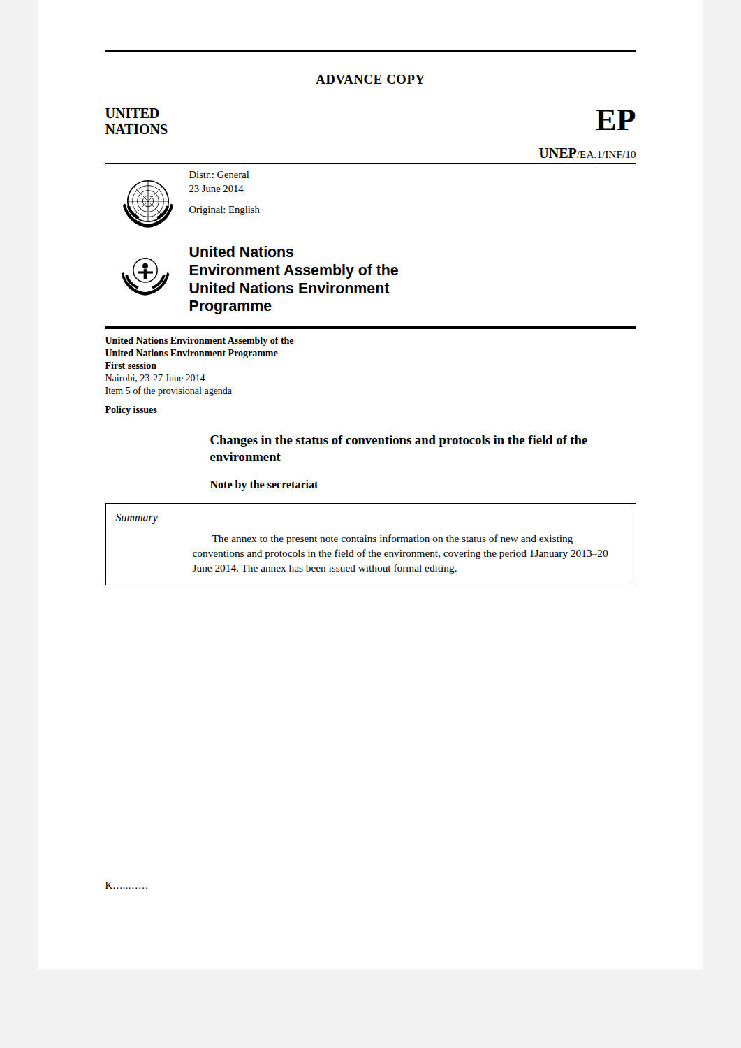ADVANCE COPY
| UNITED NATIONS | EP |
UNEP/EA.1/INF/10
| | Distr.: General 23 June 2014 Original: English |
| | United Nations Environment Assembly of the United Nations Environment Programme |
United Nations Environment Assembly of the
United Nations Environment Programme
First session
Nairobi, 23-27 June 2014
Item 5 of the provisional agenda
Policy issues
Changes in the status of conventions and protocols in the field of the environment
Note by the secretariat
Summary
The annex to the present note contains information on the status of new and existing conventions and protocols in the field of the environment, covering the period 1January 2013–20 June 2014. The annex has been issued without formal editing.
K…..……